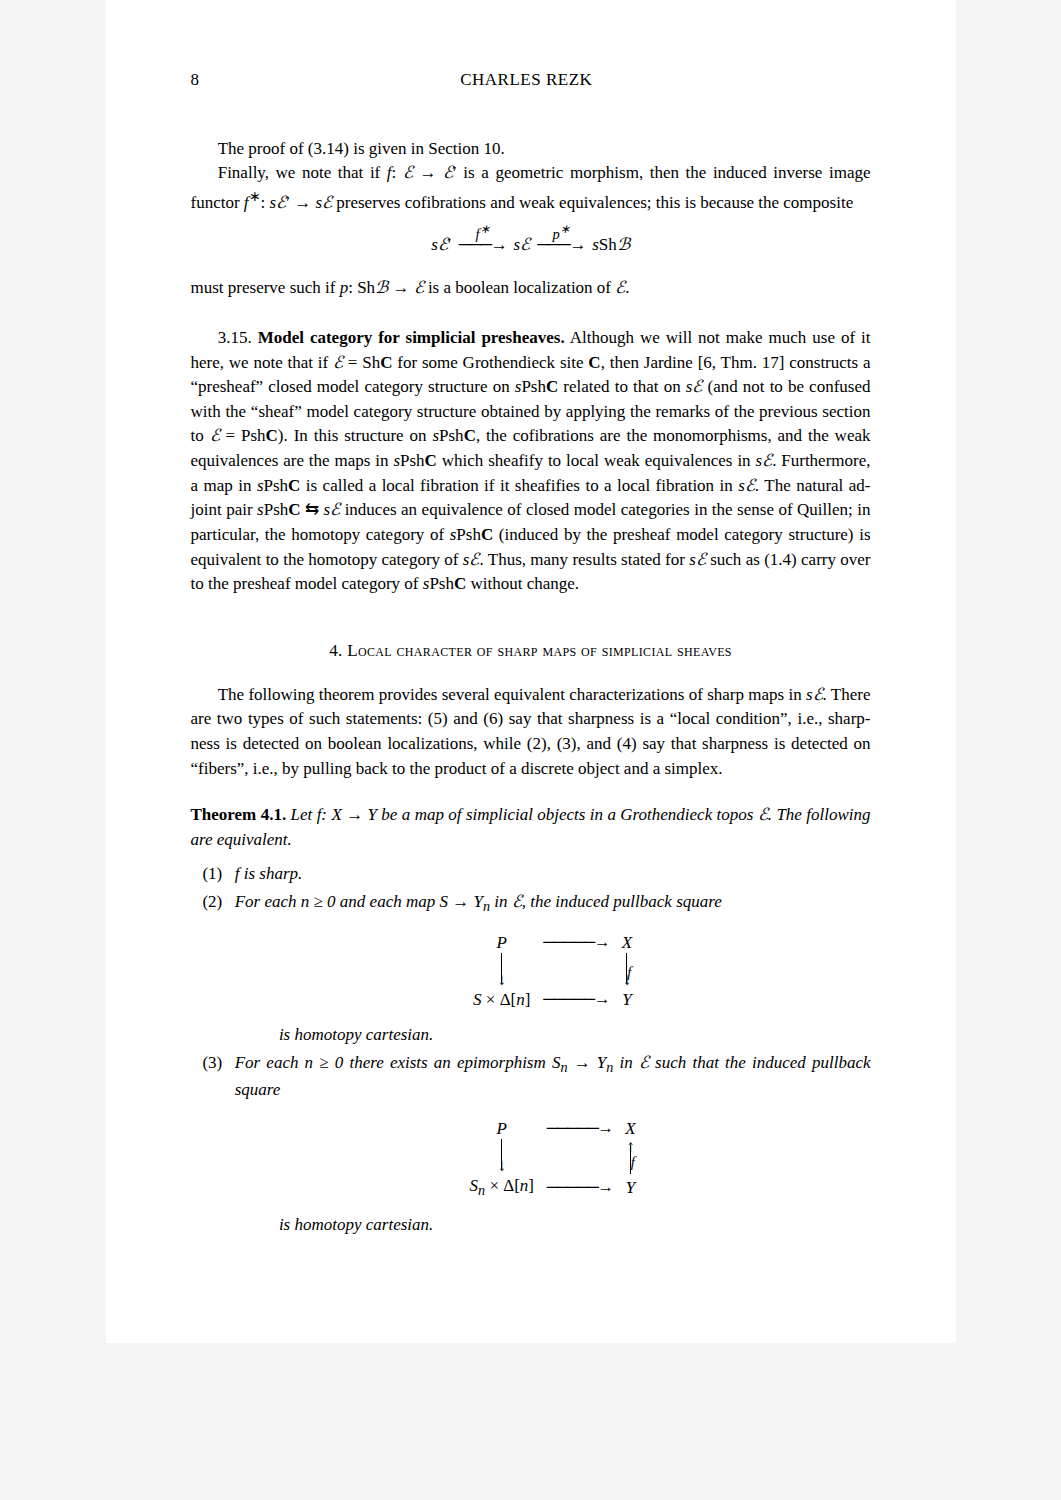8 CHARLES REZK
The proof of (3.14) is given in Section 10.
Finally, we note that if f: ℰ → ℰ′ is a geometric morphism, then the induced inverse image functor f∗: sℰ′ → sℰ preserves cofibrations and weak equivalences; this is because the composite
sℰ′ f∗ ───→ sℰ p∗ ───→ s Shℬ
must preserve such if p: Shℬ → ℰ is a boolean localization of ℰ.
3.15. Model category for simplicial presheaves. Although we will not make much use of it here, we note that if ℰ = ShC for some Grothendieck site C, then Jardine [6, Thm. 17] constructs a “presheaf” closed model category structure on s PshC related to that on sℰ (and not to be confused with the “sheaf” model category structure obtained by applying the remarks of the previous section to ℰ = PshC). In this structure on s PshC, the cofibrations are the monomorphisms, and the weak equivalences are the maps in s PshC which sheafify to local weak equivalences in sℰ. Furthermore, a map in s PshC is called a local fibration if it sheafifies to a local fibration in sℰ. The natural adjoint pair s PshC ⇆ sℰ induces an equivalence of closed model categories in the sense of Quillen; in particular, the homotopy category of s PshC (induced by the presheaf model category structure) is equivalent to the homotopy category of sℰ. Thus, many results stated for sℰ such as (1.4) carry over to the presheaf model category of s PshC without change.
4. Local character of sharp maps of simplicial sheaves
The following theorem provides several equivalent characterizations of sharp maps in sℰ. There are two types of such statements: (5) and (6) say that sharpness is a “local condition”, i.e., sharpness is detected on boolean localizations, while (2), (3), and (4) say that sharpness is detected on “fibers”, i.e., by pulling back to the product of a discrete object and a simplex.
Theorem 4.1. Let f: X → Y be a map of simplicial objects in a Grothendieck topos ℰ. The following are equivalent.
(1) f is sharp.
(2) For each n ≥ 0 and each map S → Yn in ℰ, the induced pullback square
| P | ─────→ | X |
| ↓ | | ↓ f |
| S × Δ[ n ] | ─────→ | Y |
is homotopy cartesian.
(3) For each n ≥ 0 there exists an epimorphism Sn → Yn in ℰ such that the induced pullback square
| P | ─────→ | X |
| ↓ | | ↑ f |
| S n × Δ[ n ] | ─────→ | Y |
is homotopy cartesian.